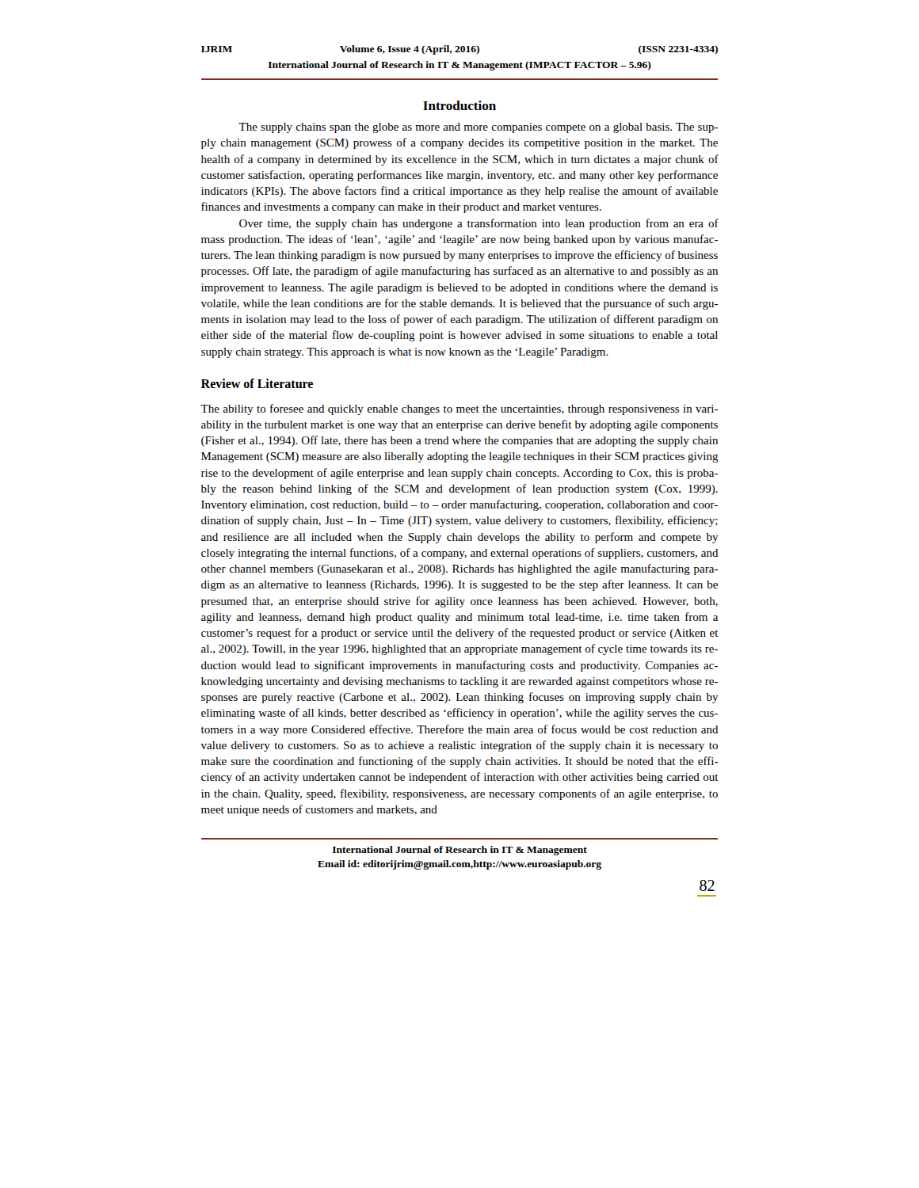| IJRIM | Volume 6, Issue 4 (April, 2016) | (ISSN 2231-4334) |
| International Journal of Research in IT & Management (IMPACT FACTOR – 5.96) |
Introduction
The supply chains span the globe as more and more companies compete on a global basis. The supply chain management (SCM) prowess of a company decides its competitive position in the market. The health of a company in determined by its excellence in the SCM, which in turn dictates a major chunk of customer satisfaction, operating performances like margin, inventory, etc. and many other key performance indicators (KPIs). The above factors find a critical importance as they help realise the amount of available finances and investments a company can make in their product and market ventures.
Over time, the supply chain has undergone a transformation into lean production from an era of mass production. The ideas of ‘lean’, ‘agile’ and ‘leagile’ are now being banked upon by various manufacturers. The lean thinking paradigm is now pursued by many enterprises to improve the efficiency of business processes. Off late, the paradigm of agile manufacturing has surfaced as an alternative to and possibly as an improvement to leanness. The agile paradigm is believed to be adopted in conditions where the demand is volatile, while the lean conditions are for the stable demands. It is believed that the pursuance of such arguments in isolation may lead to the loss of power of each paradigm. The utilization of different paradigm on either side of the material flow de-coupling point is however advised in some situations to enable a total supply chain strategy. This approach is what is now known as the ‘Leagile’ Paradigm.
Review of Literature
The ability to foresee and quickly enable changes to meet the uncertainties, through responsiveness in variability in the turbulent market is one way that an enterprise can derive benefit by adopting agile components (Fisher et al., 1994). Off late, there has been a trend where the companies that are adopting the supply chain Management (SCM) measure are also liberally adopting the leagile techniques in their SCM practices giving rise to the development of agile enterprise and lean supply chain concepts. According to Cox, this is probably the reason behind linking of the SCM and development of lean production system (Cox, 1999). Inventory elimination, cost reduction, build – to – order manufacturing, cooperation, collaboration and coordination of supply chain, Just – In – Time (JIT) system, value delivery to customers, flexibility, efficiency; and resilience are all included when the Supply chain develops the ability to perform and compete by closely integrating the internal functions, of a company, and external operations of suppliers, customers, and other channel members (Gunasekaran et al., 2008). Richards has highlighted the agile manufacturing paradigm as an alternative to leanness (Richards, 1996). It is suggested to be the step after leanness. It can be presumed that, an enterprise should strive for agility once leanness has been achieved. However, both, agility and leanness, demand high product quality and minimum total lead-time, i.e. time taken from a customer’s request for a product or service until the delivery of the requested product or service (Aitken et al., 2002). Towill, in the year 1996, highlighted that an appropriate management of cycle time towards its reduction would lead to significant improvements in manufacturing costs and productivity. Companies acknowledging uncertainty and devising mechanisms to tackling it are rewarded against competitors whose responses are purely reactive (Carbone et al., 2002). Lean thinking focuses on improving supply chain by eliminating waste of all kinds, better described as ‘efficiency in operation’, while the agility serves the customers in a way more Considered effective. Therefore the main area of focus would be cost reduction and value delivery to customers. So as to achieve a realistic integration of the supply chain it is necessary to make sure the coordination and functioning of the supply chain activities. It should be noted that the efficiency of an activity undertaken cannot be independent of interaction with other activities being carried out in the chain. Quality, speed, flexibility, responsiveness, are necessary components of an agile enterprise, to meet unique needs of customers and markets, and
International Journal of Research in IT & Management
Email id: editorijrim@gmail.com,http://www.euroasiapub.org
82